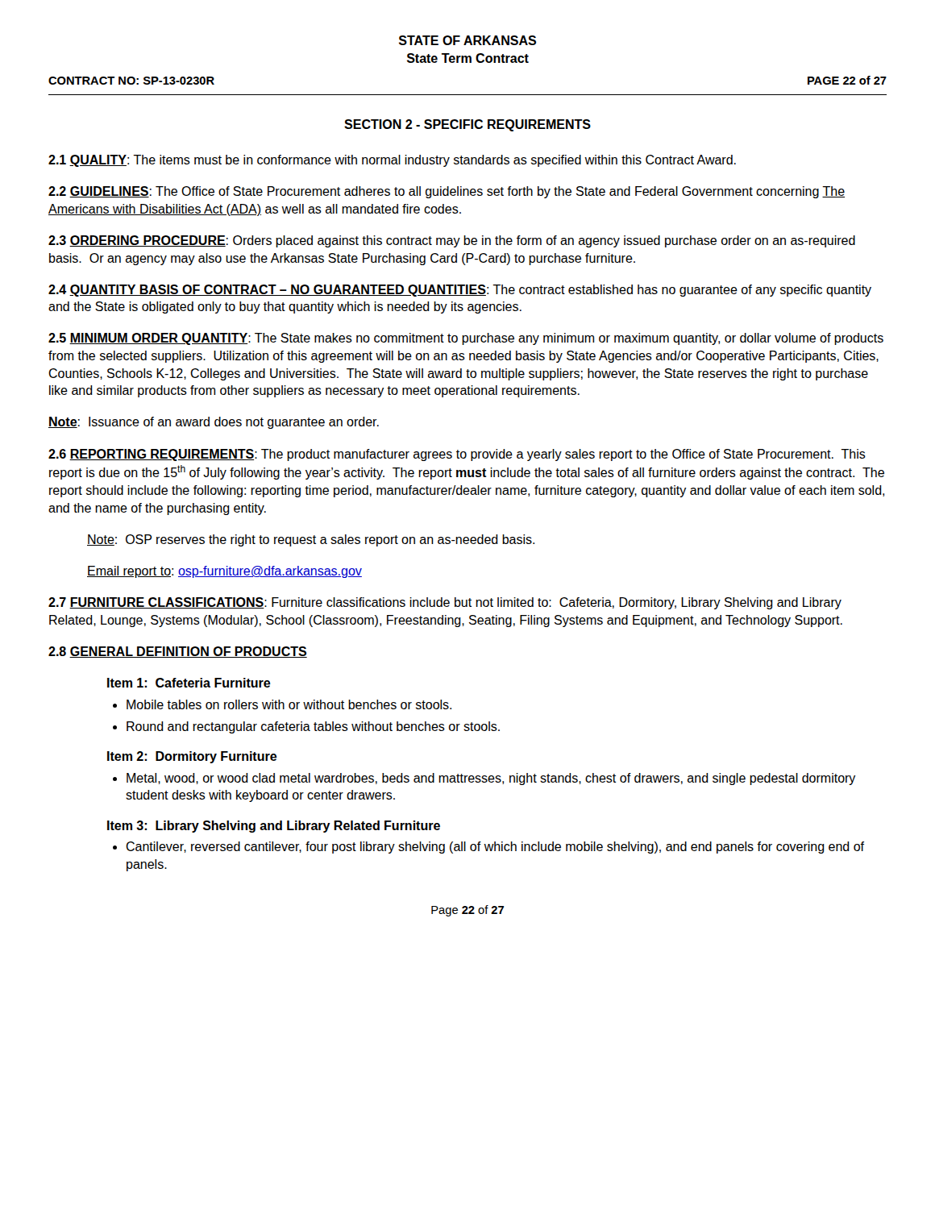STATE OF ARKANSAS
State Term Contract
CONTRACT NO: SP-13-0230R PAGE 22 of 27
SECTION 2 - SPECIFIC REQUIREMENTS
2.1 QUALITY: The items must be in conformance with normal industry standards as specified within this Contract Award.
2.2 GUIDELINES: The Office of State Procurement adheres to all guidelines set forth by the State and Federal Government concerning The Americans with Disabilities Act (ADA) as well as all mandated fire codes.
2.3 ORDERING PROCEDURE: Orders placed against this contract may be in the form of an agency issued purchase order on an as-required basis. Or an agency may also use the Arkansas State Purchasing Card (P-Card) to purchase furniture.
2.4 QUANTITY BASIS OF CONTRACT – NO GUARANTEED QUANTITIES: The contract established has no guarantee of any specific quantity and the State is obligated only to buy that quantity which is needed by its agencies.
2.5 MINIMUM ORDER QUANTITY: The State makes no commitment to purchase any minimum or maximum quantity, or dollar volume of products from the selected suppliers. Utilization of this agreement will be on an as needed basis by State Agencies and/or Cooperative Participants, Cities, Counties, Schools K-12, Colleges and Universities. The State will award to multiple suppliers; however, the State reserves the right to purchase like and similar products from other suppliers as necessary to meet operational requirements.
Note: Issuance of an award does not guarantee an order.
2.6 REPORTING REQUIREMENTS: The product manufacturer agrees to provide a yearly sales report to the Office of State Procurement. This report is due on the 15th of July following the year’s activity. The report must include the total sales of all furniture orders against the contract. The report should include the following: reporting time period, manufacturer/dealer name, furniture category, quantity and dollar value of each item sold, and the name of the purchasing entity.
Note: OSP reserves the right to request a sales report on an as-needed basis.
Email report to: osp-furniture@dfa.arkansas.gov
2.7 FURNITURE CLASSIFICATIONS: Furniture classifications include but not limited to: Cafeteria, Dormitory, Library Shelving and Library Related, Lounge, Systems (Modular), School (Classroom), Freestanding, Seating, Filing Systems and Equipment, and Technology Support.
2.8 GENERAL DEFINITION OF PRODUCTS
Item 1: Cafeteria Furniture
Mobile tables on rollers with or without benches or stools.
Round and rectangular cafeteria tables without benches or stools.
Item 2: Dormitory Furniture
Metal, wood, or wood clad metal wardrobes, beds and mattresses, night stands, chest of drawers, and single pedestal dormitory student desks with keyboard or center drawers.
Item 3: Library Shelving and Library Related Furniture
Cantilever, reversed cantilever, four post library shelving (all of which include mobile shelving), and end panels for covering end of panels.
Page 22 of 27